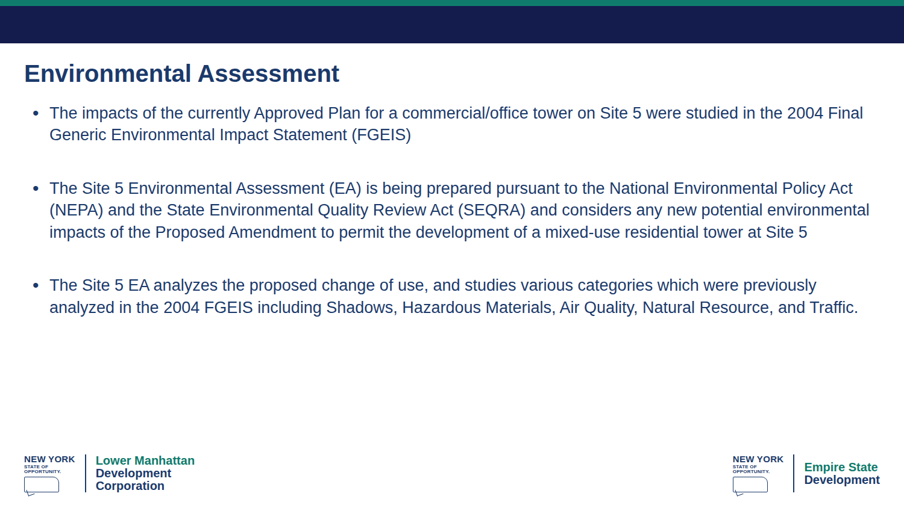Environmental Assessment
The impacts of the currently Approved Plan for a commercial/office tower on Site 5 were studied in the 2004 Final Generic Environmental Impact Statement (FGEIS)
The Site 5 Environmental Assessment (EA) is being prepared pursuant to the National Environmental Policy Act (NEPA) and the State Environmental Quality Review Act (SEQRA) and considers any new potential environmental impacts of the Proposed Amendment to permit the development of a mixed-use residential tower at Site 5
The Site 5 EA analyzes the proposed change of use, and studies various categories which were previously analyzed in the 2004 FGEIS including Shadows, Hazardous Materials, Air Quality, Natural Resource, and Traffic.
NEW YORK
STATE OF
OPPORTUNITY.
Lower Manhattan Development Corporation
NEW YORK
STATE OF
OPPORTUNITY.
Empire State Development